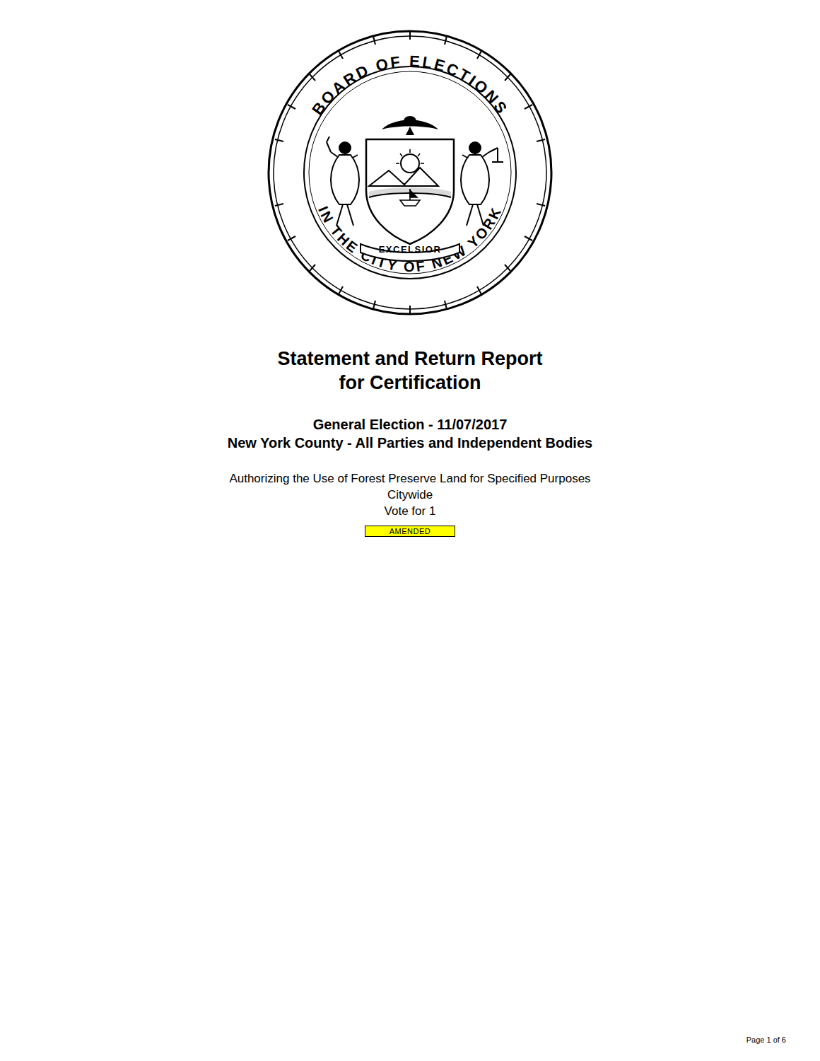BOARD OF ELECTIONS IN THE CITY OF NEW YORK EXCELSIOR
Statement and Return Report
for Certification
General Election - 11/07/2017
New York County - All Parties and Independent Bodies
Authorizing the Use of Forest Preserve Land for Specified Purposes
Citywide
Vote for 1
AMENDED
Page 1 of 6